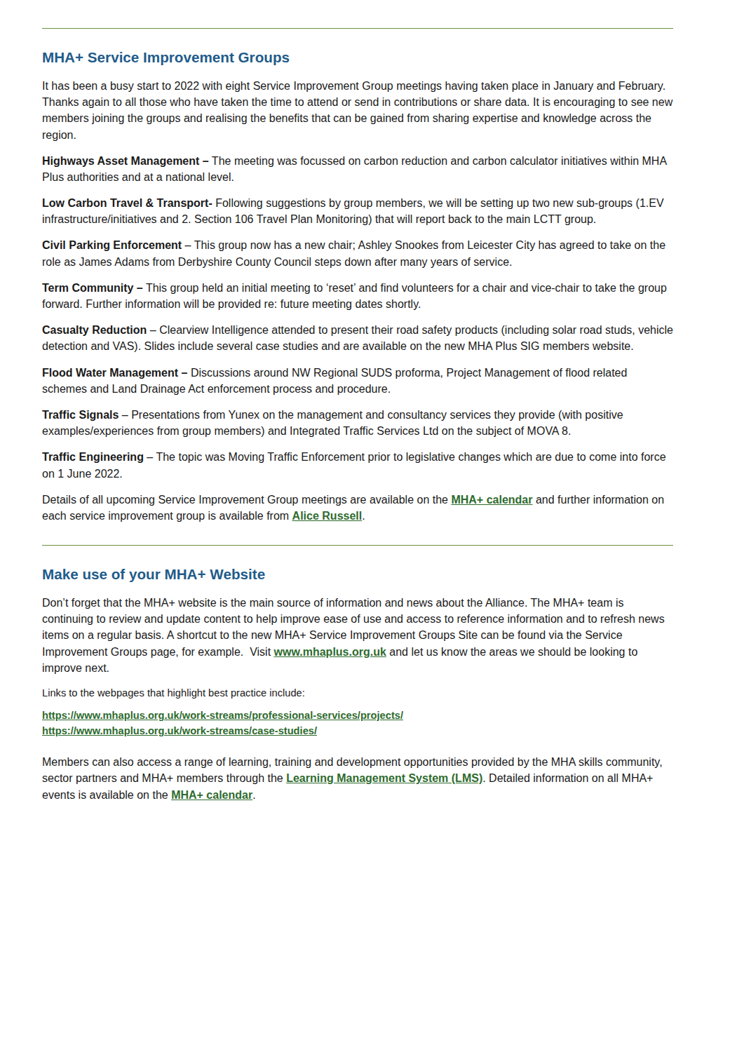MHA+ Service Improvement Groups
It has been a busy start to 2022 with eight Service Improvement Group meetings having taken place in January and February. Thanks again to all those who have taken the time to attend or send in contributions or share data. It is encouraging to see new members joining the groups and realising the benefits that can be gained from sharing expertise and knowledge across the region.
Highways Asset Management – The meeting was focussed on carbon reduction and carbon calculator initiatives within MHA Plus authorities and at a national level.
Low Carbon Travel & Transport- Following suggestions by group members, we will be setting up two new sub-groups (1.EV infrastructure/initiatives and 2. Section 106 Travel Plan Monitoring) that will report back to the main LCTT group.
Civil Parking Enforcement – This group now has a new chair; Ashley Snookes from Leicester City has agreed to take on the role as James Adams from Derbyshire County Council steps down after many years of service.
Term Community – This group held an initial meeting to ‘reset’ and find volunteers for a chair and vice-chair to take the group forward. Further information will be provided re: future meeting dates shortly.
Casualty Reduction – Clearview Intelligence attended to present their road safety products (including solar road studs, vehicle detection and VAS). Slides include several case studies and are available on the new MHA Plus SIG members website.
Flood Water Management – Discussions around NW Regional SUDS proforma, Project Management of flood related schemes and Land Drainage Act enforcement process and procedure.
Traffic Signals – Presentations from Yunex on the management and consultancy services they provide (with positive examples/experiences from group members) and Integrated Traffic Services Ltd on the subject of MOVA 8.
Traffic Engineering – The topic was Moving Traffic Enforcement prior to legislative changes which are due to come into force on 1 June 2022.
Details of all upcoming Service Improvement Group meetings are available on the MHA+ calendar and further information on each service improvement group is available from Alice Russell.
Make use of your MHA+ Website
Don’t forget that the MHA+ website is the main source of information and news about the Alliance. The MHA+ team is continuing to review and update content to help improve ease of use and access to reference information and to refresh news items on a regular basis. A shortcut to the new MHA+ Service Improvement Groups Site can be found via the Service Improvement Groups page, for example. Visit www.mhaplus.org.uk and let us know the areas we should be looking to improve next.
Links to the webpages that highlight best practice include:
https://www.mhaplus.org.uk/work-streams/professional-services/projects/ https://www.mhaplus.org.uk/work-streams/case-studies/
Members can also access a range of learning, training and development opportunities provided by the MHA skills community, sector partners and MHA+ members through the Learning Management System (LMS). Detailed information on all MHA+ events is available on the MHA+ calendar.